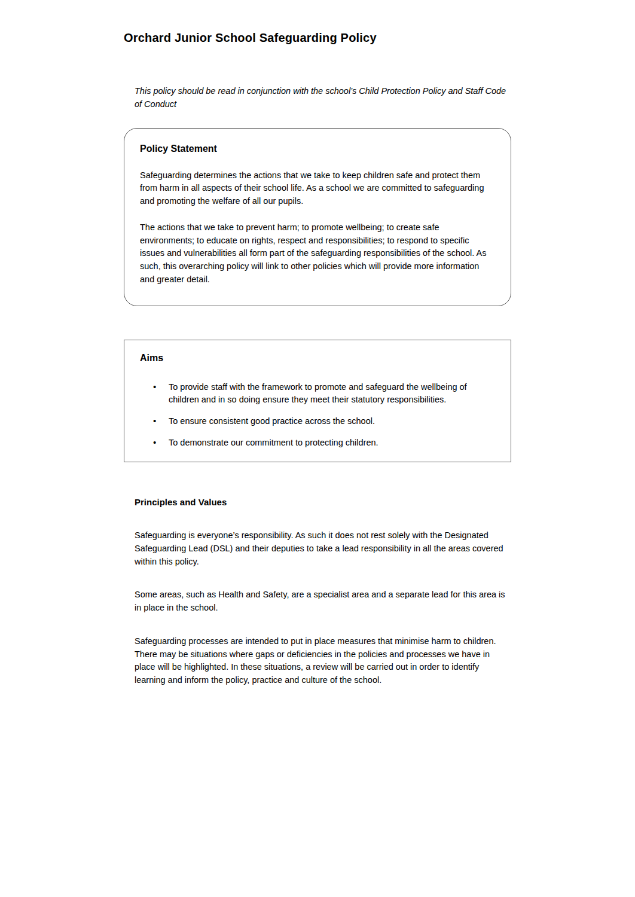Orchard Junior School Safeguarding Policy
This policy should be read in conjunction with the school’s Child Protection Policy and Staff Code of Conduct
Policy Statement
Safeguarding determines the actions that we take to keep children safe and protect them from harm in all aspects of their school life. As a school we are committed to safeguarding and promoting the welfare of all our pupils.
The actions that we take to prevent harm; to promote wellbeing; to create safe environments; to educate on rights, respect and responsibilities; to respond to specific issues and vulnerabilities all form part of the safeguarding responsibilities of the school. As such, this overarching policy will link to other policies which will provide more information and greater detail.
Aims
To provide staff with the framework to promote and safeguard the wellbeing of children and in so doing ensure they meet their statutory responsibilities.
To ensure consistent good practice across the school.
To demonstrate our commitment to protecting children.
Principles and Values
Safeguarding is everyone’s responsibility. As such it does not rest solely with the Designated Safeguarding Lead (DSL) and their deputies to take a lead responsibility in all the areas covered within this policy.
Some areas, such as Health and Safety, are a specialist area and a separate lead for this area is in place in the school.
Safeguarding processes are intended to put in place measures that minimise harm to children. There may be situations where gaps or deficiencies in the policies and processes we have in place will be highlighted. In these situations, a review will be carried out in order to identify learning and inform the policy, practice and culture of the school.